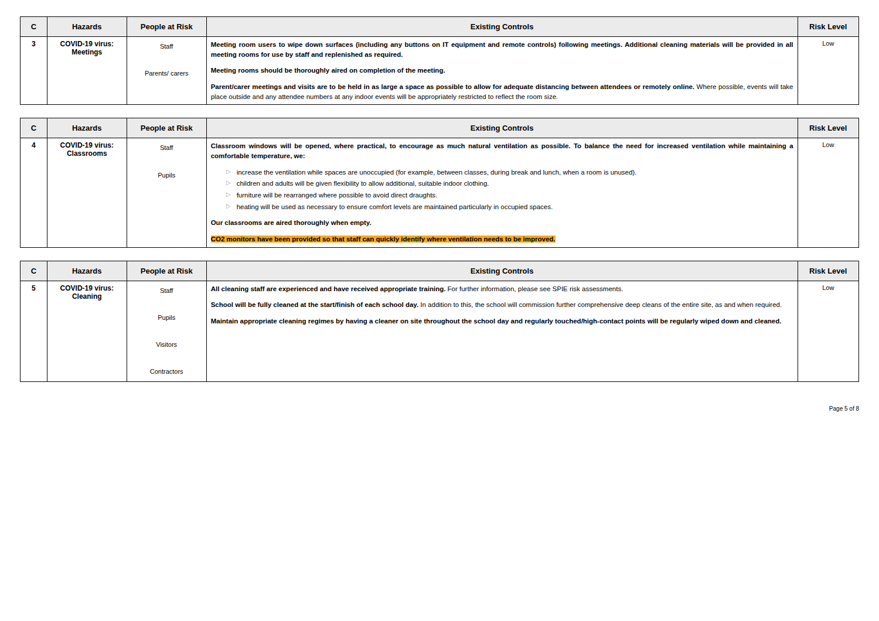| C | Hazards | People at Risk | Existing Controls | Risk Level |
| --- | --- | --- | --- | --- |
| 3 | COVID-19 virus: Meetings | Staff Parents/ carers | Meeting room users to wipe down surfaces (including any buttons on IT equipment and remote controls) following meetings. Additional cleaning materials will be provided in all meeting rooms for use by staff and replenished as required. Meeting rooms should be thoroughly aired on completion of the meeting. Parent/carer meetings and visits are to be held in as large a space as possible to allow for adequate distancing between attendees or remotely online. Where possible, events will take place outside and any attendee numbers at any indoor events will be appropriately restricted to reflect the room size. | Low |
| C | Hazards | People at Risk | Existing Controls | Risk Level |
| --- | --- | --- | --- | --- |
| 4 | COVID-19 virus: Classrooms | Staff Pupils | Classroom windows will be opened, where practical, to encourage as much natural ventilation as possible. To balance the need for increased ventilation while maintaining a comfortable temperature, we: increase the ventilation while spaces are unoccupied (for example, between classes, during break and lunch, when a room is unused). children and adults will be given flexibility to allow additional, suitable indoor clothing. furniture will be rearranged where possible to avoid direct draughts. heating will be used as necessary to ensure comfort levels are maintained particularly in occupied spaces. Our classrooms are aired thoroughly when empty. CO2 monitors have been provided so that staff can quickly identify where ventilation needs to be improved. | Low |
| C | Hazards | People at Risk | Existing Controls | Risk Level |
| --- | --- | --- | --- | --- |
| 5 | COVID-19 virus: Cleaning | Staff Pupils Visitors Contractors | All cleaning staff are experienced and have received appropriate training. For further information, please see SPIE risk assessments. School will be fully cleaned at the start/finish of each school day. In addition to this, the school will commission further comprehensive deep cleans of the entire site, as and when required. Maintain appropriate cleaning regimes by having a cleaner on site throughout the school day and regularly touched/high-contact points will be regularly wiped down and cleaned. | Low |
Page 5 of 8